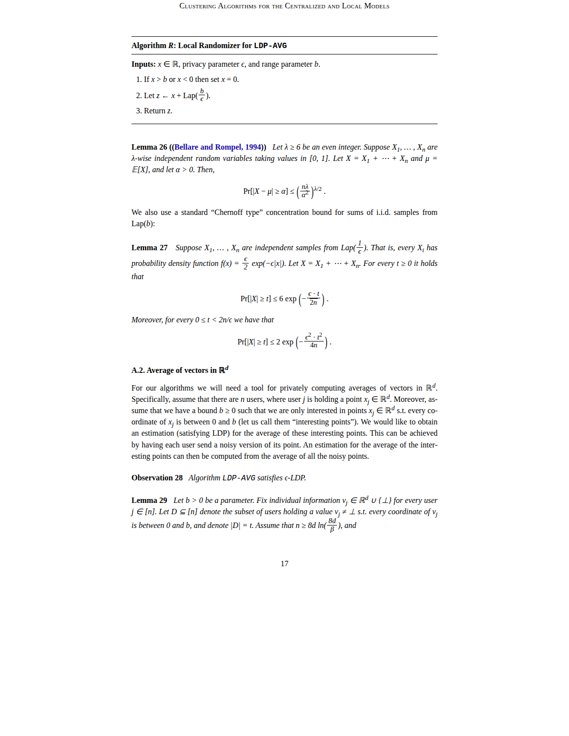Clustering Algorithms for the Centralized and Local Models
Algorithm R: Local Randomizer for LDP-AVG
Inputs: x ∈ ℝ, privacy parameter ϵ, and range parameter b.
If x > b or x < 0 then set x = 0.
Let z ← x + Lap(bϵ).
Return z.
Lemma 26 ((Bellare and Rompel, 1994)) Let λ ≥ 6 be an even integer. Suppose X1, … , Xn are λ-wise independent random variables taking values in [0, 1]. Let X = X1 + ⋯ + Xn and μ = 𝔼[X], and let α > 0. Then,
Pr[|X − μ| ≥ α] ≤ (nλ α2)λ/2 .
We also use a standard “Chernoff type” concentration bound for sums of i.i.d. samples from Lap(b):
Lemma 27 Suppose X1, … , Xn are independent samples from Lap(1 ϵ). That is, every Xi has probability density function f(x) = ϵ 2 exp(−ϵ|x|). Let X = X1 + ⋯ + Xn. For every t ≥ 0 it holds that
Pr[|X| ≥ t] ≤ 6 exp (−ϵ · t 2n) .
Moreover, for every 0 ≤ t < 2n/ϵ we have that
Pr[|X| ≥ t] ≤ 2 exp (−ϵ2 · t24n) .
A.2. Average of vectors in ℝd
For our algorithms we will need a tool for privately computing averages of vectors in ℝd. Specifically, assume that there are n users, where user j is holding a point xj ∈ ℝd. Moreover, assume that we have a bound b ≥ 0 such that we are only interested in points xj ∈ ℝd s.t. every coordinate of xj is between 0 and b (let us call them “interesting points”). We would like to obtain an estimation (satisfying LDP) for the average of these interesting points. This can be achieved by having each user send a noisy version of its point. An estimation for the average of the interesting points can then be computed from the average of all the noisy points.
Observation 28 Algorithm LDP-AVG satisfies ϵ-LDP.
Lemma 29 Let b > 0 be a parameter. Fix individual information vj ∈ ℝd ∪ {⊥} for every user j ∈ [n]. Let D ⊆ [n] denote the subset of users holding a value vj ≠ ⊥ s.t. every coordinate of vj is between 0 and b, and denote |D| = t. Assume that n ≥ 8d ln(8d β), and
17